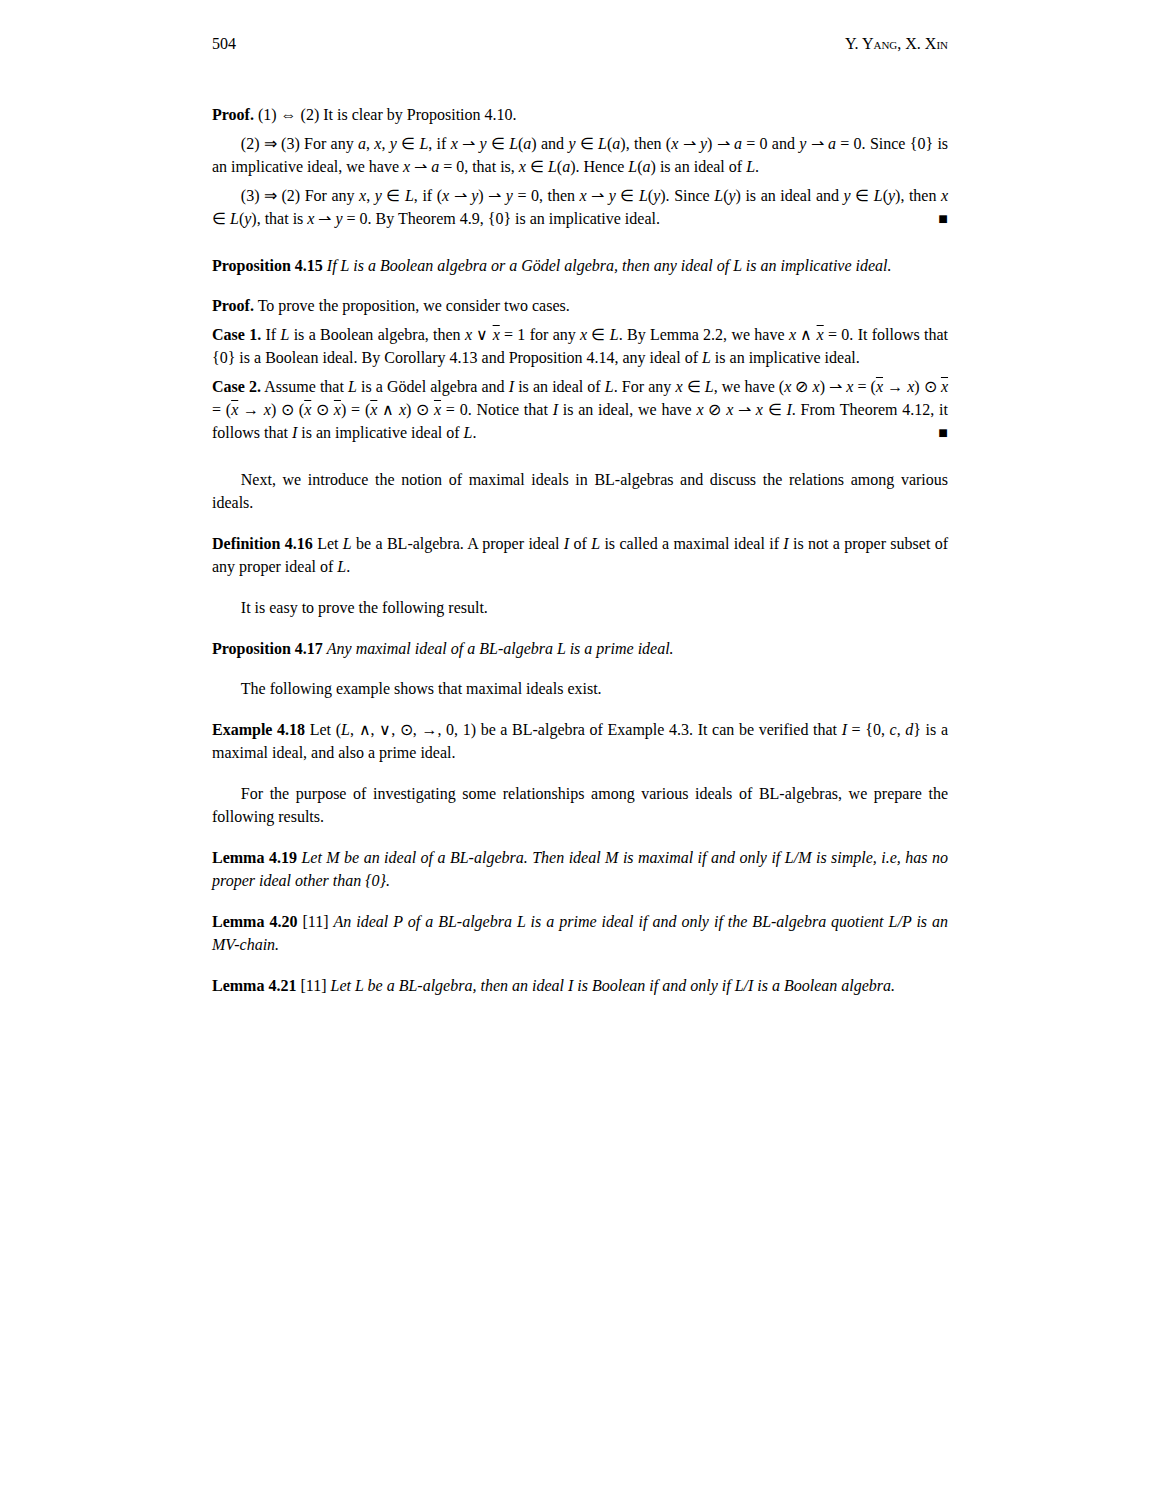504 Y. Yang, X. Xin
Proof. (1) ⇔ (2) It is clear by Proposition 4.10.
(2) ⇒ (3) For any a, x, y ∈ L, if x ⇀ y ∈ L(a) and y ∈ L(a), then (x ⇀ y) ⇀ a = 0 and y ⇀ a = 0. Since {0} is an implicative ideal, we have x ⇀ a = 0, that is, x ∈ L(a). Hence L(a) is an ideal of L.
(3) ⇒ (2) For any x, y ∈ L, if (x ⇀ y) ⇀ y = 0, then x ⇀ y ∈ L(y). Since L(y) is an ideal and y ∈ L(y), then x ∈ L(y), that is x ⇀ y = 0. By Theorem 4.9, {0} is an implicative ideal. ■
Proposition 4.15 If L is a Boolean algebra or a Gödel algebra, then any ideal of L is an implicative ideal.
Proof. To prove the proposition, we consider two cases.
Case 1. If L is a Boolean algebra, then x ∨ x = 1 for any x ∈ L. By Lemma 2.2, we have x ∧ x = 0. It follows that {0} is a Boolean ideal. By Corollary 4.13 and Proposition 4.14, any ideal of L is an implicative ideal.
Case 2. Assume that L is a Gödel algebra and I is an ideal of L. For any x ∈ L, we have (x ⊘ x) ⇀ x = (x → x) ⊙ x = (x → x) ⊙ (x ⊙ x) = (x ∧ x) ⊙ x = 0. Notice that I is an ideal, we have x ⊘ x ⇀ x ∈ I. From Theorem 4.12, it follows that I is an implicative ideal of L. ■
Next, we introduce the notion of maximal ideals in BL-algebras and discuss the relations among various ideals.
Definition 4.16 Let L be a BL-algebra. A proper ideal I of L is called a maximal ideal if I is not a proper subset of any proper ideal of L.
It is easy to prove the following result.
Proposition 4.17 Any maximal ideal of a BL-algebra L is a prime ideal.
The following example shows that maximal ideals exist.
Example 4.18 Let (L, ∧, ∨, ⊙, →, 0, 1) be a BL-algebra of Example 4.3. It can be verified that I = {0, c, d} is a maximal ideal, and also a prime ideal.
For the purpose of investigating some relationships among various ideals of BL-algebras, we prepare the following results.
Lemma 4.19 Let M be an ideal of a BL-algebra. Then ideal M is maximal if and only if L/M is simple, i.e, has no proper ideal other than {0}.
Lemma 4.20 [11] An ideal P of a BL-algebra L is a prime ideal if and only if the BL-algebra quotient L/P is an MV-chain.
Lemma 4.21 [11] Let L be a BL-algebra, then an ideal I is Boolean if and only if L/I is a Boolean algebra.